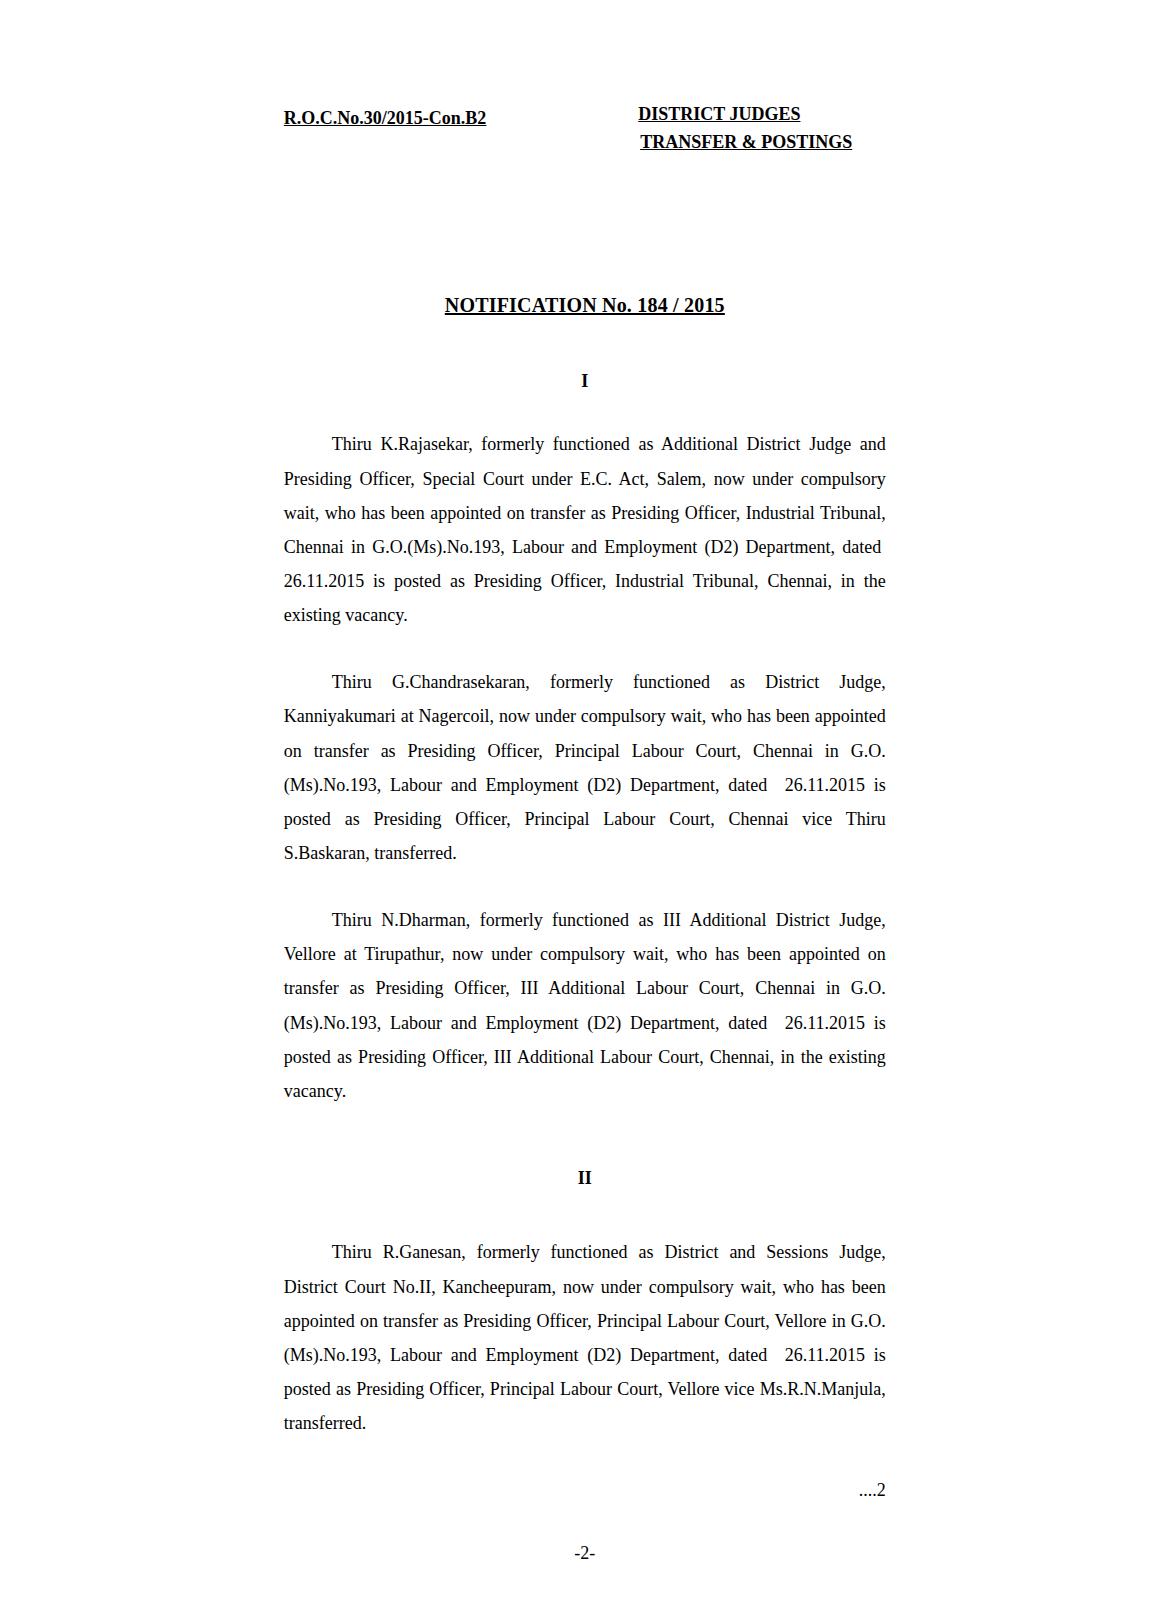R.O.C.No.30/2015-Con.B2
DISTRICT JUDGES TRANSFER & POSTINGS
NOTIFICATION No. 184 / 2015
I
Thiru K.Rajasekar, formerly functioned as Additional District Judge and Presiding Officer, Special Court under E.C. Act, Salem, now under compulsory wait, who has been appointed on transfer as Presiding Officer, Industrial Tribunal, Chennai in G.O.(Ms).No.193, Labour and Employment (D2) Department, dated 26.11.2015 is posted as Presiding Officer, Industrial Tribunal, Chennai, in the existing vacancy.
Thiru G.Chandrasekaran, formerly functioned as District Judge, Kanniyakumari at Nagercoil, now under compulsory wait, who has been appointed on transfer as Presiding Officer, Principal Labour Court, Chennai in G.O.(Ms).No.193, Labour and Employment (D2) Department, dated 26.11.2015 is posted as Presiding Officer, Principal Labour Court, Chennai vice Thiru S.Baskaran, transferred.
Thiru N.Dharman, formerly functioned as III Additional District Judge, Vellore at Tirupathur, now under compulsory wait, who has been appointed on transfer as Presiding Officer, III Additional Labour Court, Chennai in G.O.(Ms).No.193, Labour and Employment (D2) Department, dated 26.11.2015 is posted as Presiding Officer, III Additional Labour Court, Chennai, in the existing vacancy.
II
Thiru R.Ganesan, formerly functioned as District and Sessions Judge, District Court No.II, Kancheepuram, now under compulsory wait, who has been appointed on transfer as Presiding Officer, Principal Labour Court, Vellore in G.O.(Ms).No.193, Labour and Employment (D2) Department, dated 26.11.2015 is posted as Presiding Officer, Principal Labour Court, Vellore vice Ms.R.N.Manjula, transferred.
....2
-2-